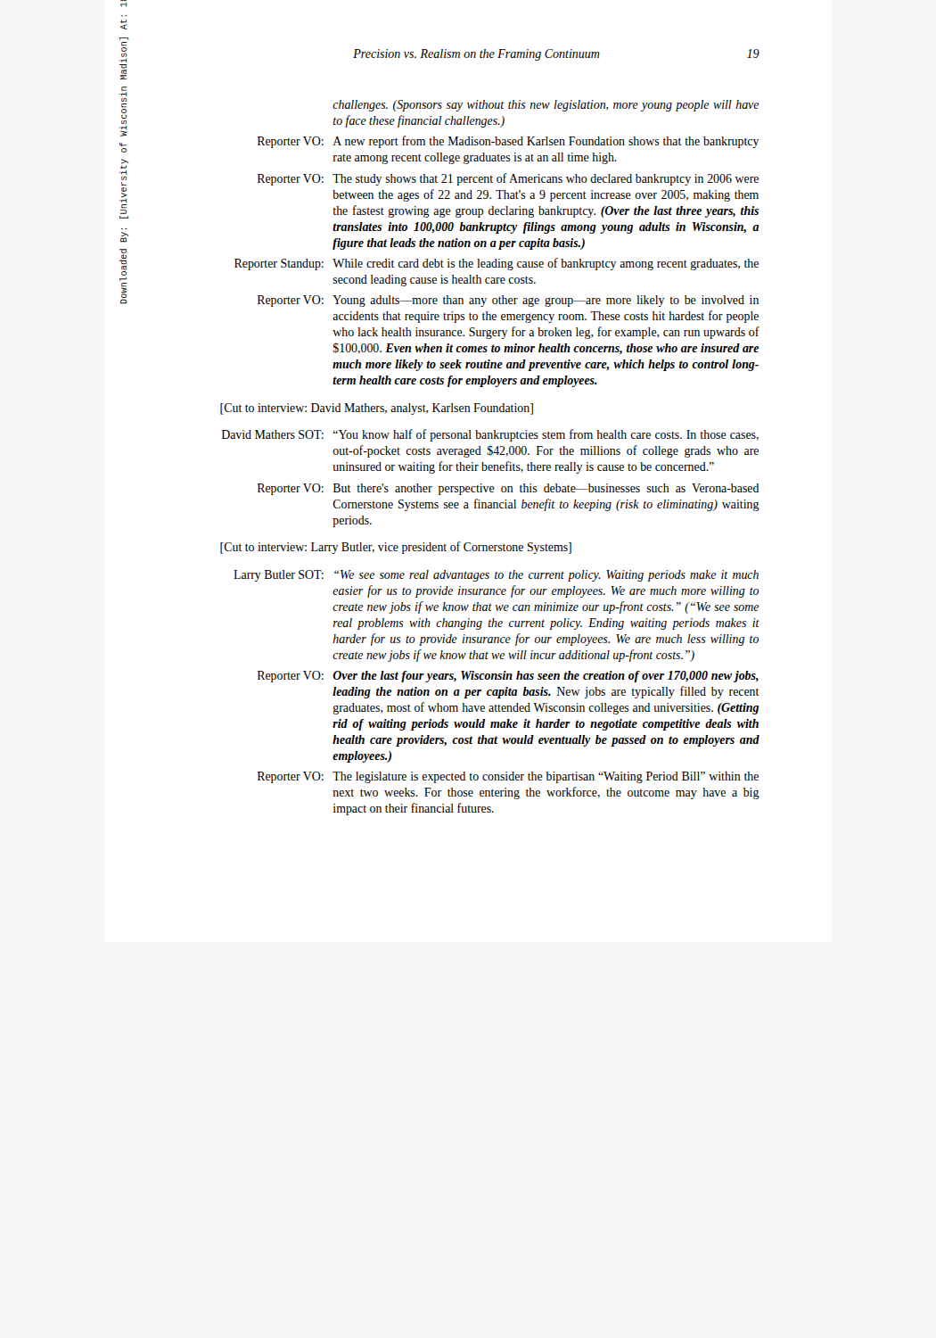Downloaded By: [University of Wisconsin Madison] At: 18:16 3 February 2010
Precision vs. Realism on the Framing Continuum 19
challenges. (Sponsors say without this new legislation, more young people will have to face these financial challenges.)
Reporter VO:
A new report from the Madison-based Karlsen Foundation shows that the bankruptcy rate among recent college graduates is at an all time high.
Reporter VO:
The study shows that 21 percent of Americans who declared bankruptcy in 2006 were between the ages of 22 and 29. That's a 9 percent increase over 2005, making them the fastest growing age group declaring bankruptcy. (Over the last three years, this translates into 100,000 bankruptcy filings among young adults in Wisconsin, a figure that leads the nation on a per capita basis.)
Reporter Standup:
While credit card debt is the leading cause of bankruptcy among recent graduates, the second leading cause is health care costs.
Reporter VO:
Young adults—more than any other age group—are more likely to be involved in accidents that require trips to the emergency room. These costs hit hardest for people who lack health insurance. Surgery for a broken leg, for example, can run upwards of $100,000. Even when it comes to minor health concerns, those who are insured are much more likely to seek routine and preventive care, which helps to control long-term health care costs for employers and employees.
[Cut to interview: David Mathers, analyst, Karlsen Foundation]
David Mathers SOT:
“You know half of personal bankruptcies stem from health care costs. In those cases, out-of-pocket costs averaged $42,000. For the millions of college grads who are uninsured or waiting for their benefits, there really is cause to be concerned.”
Reporter VO:
But there's another perspective on this debate—businesses such as Verona-based Cornerstone Systems see a financial benefit to keeping (risk to eliminating) waiting periods.
[Cut to interview: Larry Butler, vice president of Cornerstone Systems]
Larry Butler SOT:
“We see some real advantages to the current policy. Waiting periods make it much easier for us to provide insurance for our employees. We are much more willing to create new jobs if we know that we can minimize our up-front costs.” (“We see some real problems with changing the current policy. Ending waiting periods makes it harder for us to provide insurance for our employees. We are much less willing to create new jobs if we know that we will incur additional up-front costs.”)
Reporter VO:
Over the last four years, Wisconsin has seen the creation of over 170,000 new jobs, leading the nation on a per capita basis. New jobs are typically filled by recent graduates, most of whom have attended Wisconsin colleges and universities. (Getting rid of waiting periods would make it harder to negotiate competitive deals with health care providers, cost that would eventually be passed on to employers and employees.)
Reporter VO:
The legislature is expected to consider the bipartisan “Waiting Period Bill” within the next two weeks. For those entering the workforce, the outcome may have a big impact on their financial futures.